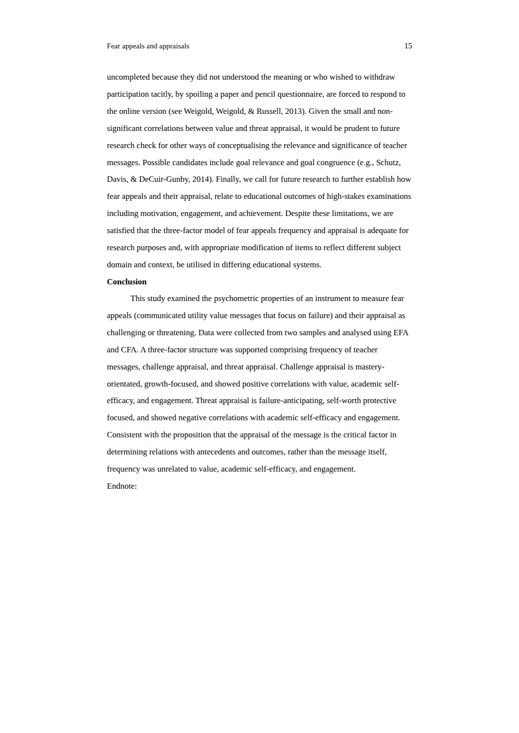Fear appeals and appraisals 15
uncompleted because they did not understood the meaning or who wished to withdraw participation tacitly, by spoiling a paper and pencil questionnaire, are forced to respond to the online version (see Weigold, Weigold, & Russell, 2013). Given the small and non-significant correlations between value and threat appraisal, it would be prudent to future research check for other ways of conceptualising the relevance and significance of teacher messages. Possible candidates include goal relevance and goal congruence (e.g., Schutz, Davis, & DeCuir-Gunby, 2014). Finally, we call for future research to further establish how fear appeals and their appraisal, relate to educational outcomes of high-stakes examinations including motivation, engagement, and achievement. Despite these limitations, we are satisfied that the three-factor model of fear appeals frequency and appraisal is adequate for research purposes and, with appropriate modification of items to reflect different subject domain and context, be utilised in differing educational systems.
Conclusion
This study examined the psychometric properties of an instrument to measure fear appeals (communicated utility value messages that focus on failure) and their appraisal as challenging or threatening. Data were collected from two samples and analysed using EFA and CFA. A three-factor structure was supported comprising frequency of teacher messages, challenge appraisal, and threat appraisal. Challenge appraisal is mastery-orientated, growth-focused, and showed positive correlations with value, academic self-efficacy, and engagement. Threat appraisal is failure-anticipating, self-worth protective focused, and showed negative correlations with academic self-efficacy and engagement. Consistent with the proposition that the appraisal of the message is the critical factor in determining relations with antecedents and outcomes, rather than the message itself, frequency was unrelated to value, academic self-efficacy, and engagement.
Endnote: